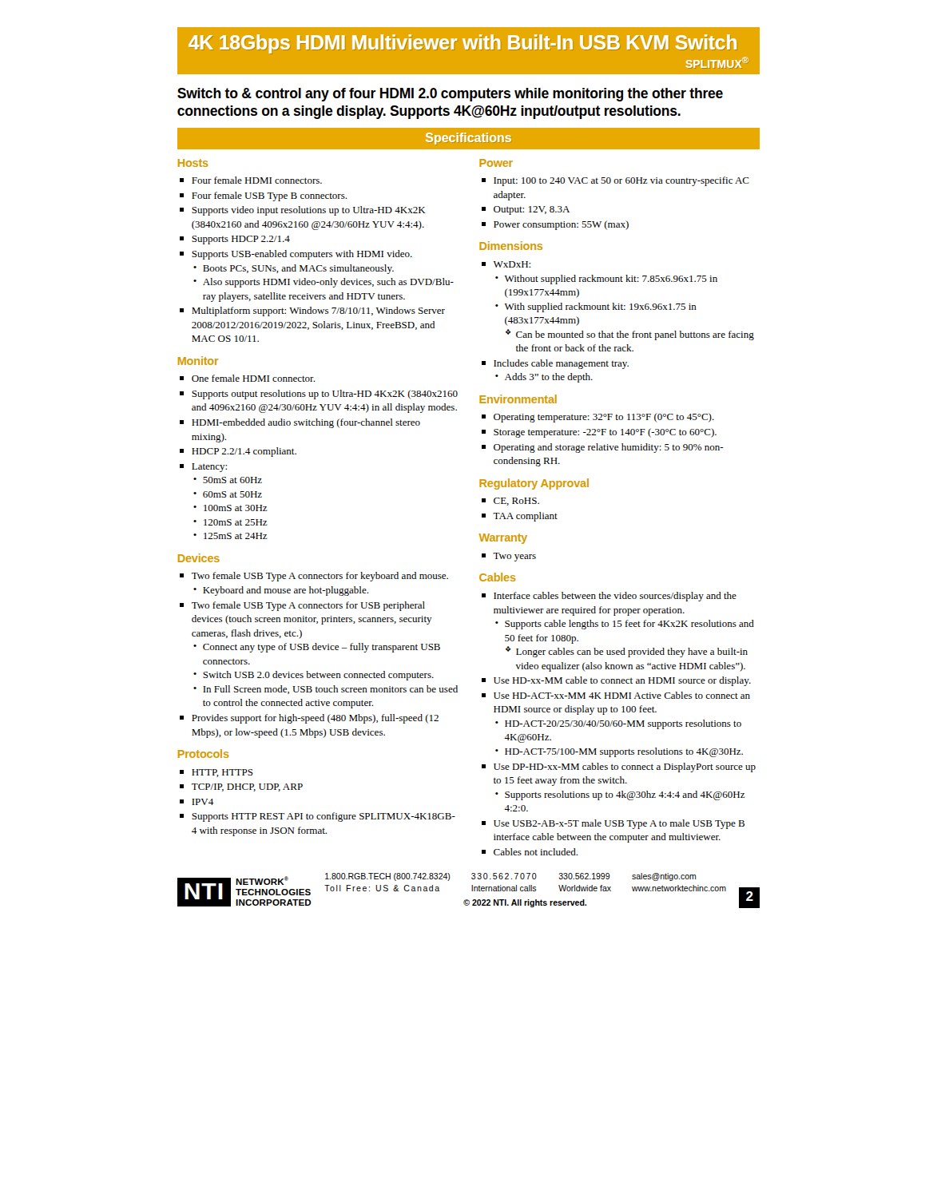4K 18Gbps HDMI Multiviewer with Built-In USB KVM Switch
SPLITMUX®
Switch to & control any of four HDMI 2.0 computers while monitoring the other three connections on a single display. Supports 4K@60Hz input/output resolutions.
Specifications
Hosts
Four female HDMI connectors.
Four female USB Type B connectors.
Supports video input resolutions up to Ultra-HD 4Kx2K (3840x2160 and 4096x2160 @24/30/60Hz YUV 4:4:4).
Supports HDCP 2.2/1.4
Supports USB-enabled computers with HDMI video.
Boots PCs, SUNs, and MACs simultaneously.
Also supports HDMI video-only devices, such as DVD/Blu-ray players, satellite receivers and HDTV tuners.
Multiplatform support: Windows 7/8/10/11, Windows Server 2008/2012/2016/2019/2022, Solaris, Linux, FreeBSD, and MAC OS 10/11.
Monitor
One female HDMI connector.
Supports output resolutions up to Ultra-HD 4Kx2K (3840x2160 and 4096x2160 @24/30/60Hz YUV 4:4:4) in all display modes.
HDMI-embedded audio switching (four-channel stereo mixing).
HDCP 2.2/1.4 compliant.
Latency:
50mS at 60Hz
60mS at 50Hz
100mS at 30Hz
120mS at 25Hz
125mS at 24Hz
Devices
Two female USB Type A connectors for keyboard and mouse.
Keyboard and mouse are hot-pluggable.
Two female USB Type A connectors for USB peripheral devices (touch screen monitor, printers, scanners, security cameras, flash drives, etc.)
Connect any type of USB device – fully transparent USB connectors.
Switch USB 2.0 devices between connected computers.
In Full Screen mode, USB touch screen monitors can be used to control the connected active computer.
Provides support for high-speed (480 Mbps), full-speed (12 Mbps), or low-speed (1.5 Mbps) USB devices.
Protocols
HTTP, HTTPS
TCP/IP, DHCP, UDP, ARP
IPV4
Supports HTTP REST API to configure SPLITMUX-4K18GB-4 with response in JSON format.
Power
Input: 100 to 240 VAC at 50 or 60Hz via country-specific AC adapter.
Output: 12V, 8.3A
Power consumption: 55W (max)
Dimensions
WxDxH:
Without supplied rackmount kit: 7.85x6.96x1.75 in (199x177x44mm)
With supplied rackmount kit: 19x6.96x1.75 in (483x177x44mm)
Can be mounted so that the front panel buttons are facing the front or back of the rack.
Includes cable management tray.
Adds 3” to the depth.
Environmental
Operating temperature: 32°F to 113°F (0°C to 45°C).
Storage temperature: -22°F to 140°F (-30°C to 60°C).
Operating and storage relative humidity: 5 to 90% non-condensing RH.
Regulatory Approval
CE, RoHS.
TAA compliant
Warranty
Two years
Cables
Interface cables between the video sources/display and the multiviewer are required for proper operation.
Supports cable lengths to 15 feet for 4Kx2K resolutions and 50 feet for 1080p.
Longer cables can be used provided they have a built-in video equalizer (also known as “active HDMI cables”).
Use HD-xx-MM cable to connect an HDMI source or display.
Use HD-ACT-xx-MM 4K HDMI Active Cables to connect an HDMI source or display up to 100 feet.
HD-ACT-20/25/30/40/50/60-MM supports resolutions to 4K@60Hz.
HD-ACT-75/100-MM supports resolutions to 4K@30Hz.
Use DP-HD-xx-MM cables to connect a DisplayPort source up to 15 feet away from the switch.
Supports resolutions up to 4k@30hz 4:4:4 and 4K@60Hz 4:2:0.
Use USB2-AB-x-5T male USB Type A to male USB Type B interface cable between the computer and multiviewer.
Cables not included.
NTI
NETWORK®
TECHNOLOGIES
INCORPORATED
1.800.RGB.TECH (800.742.8324)
Toll Free: US & Canada
330.562.7070
International calls
330.562.1999
Worldwide fax
sales@ntigo.com
www.networktechinc.com
© 2022 NTI. All rights reserved.
2